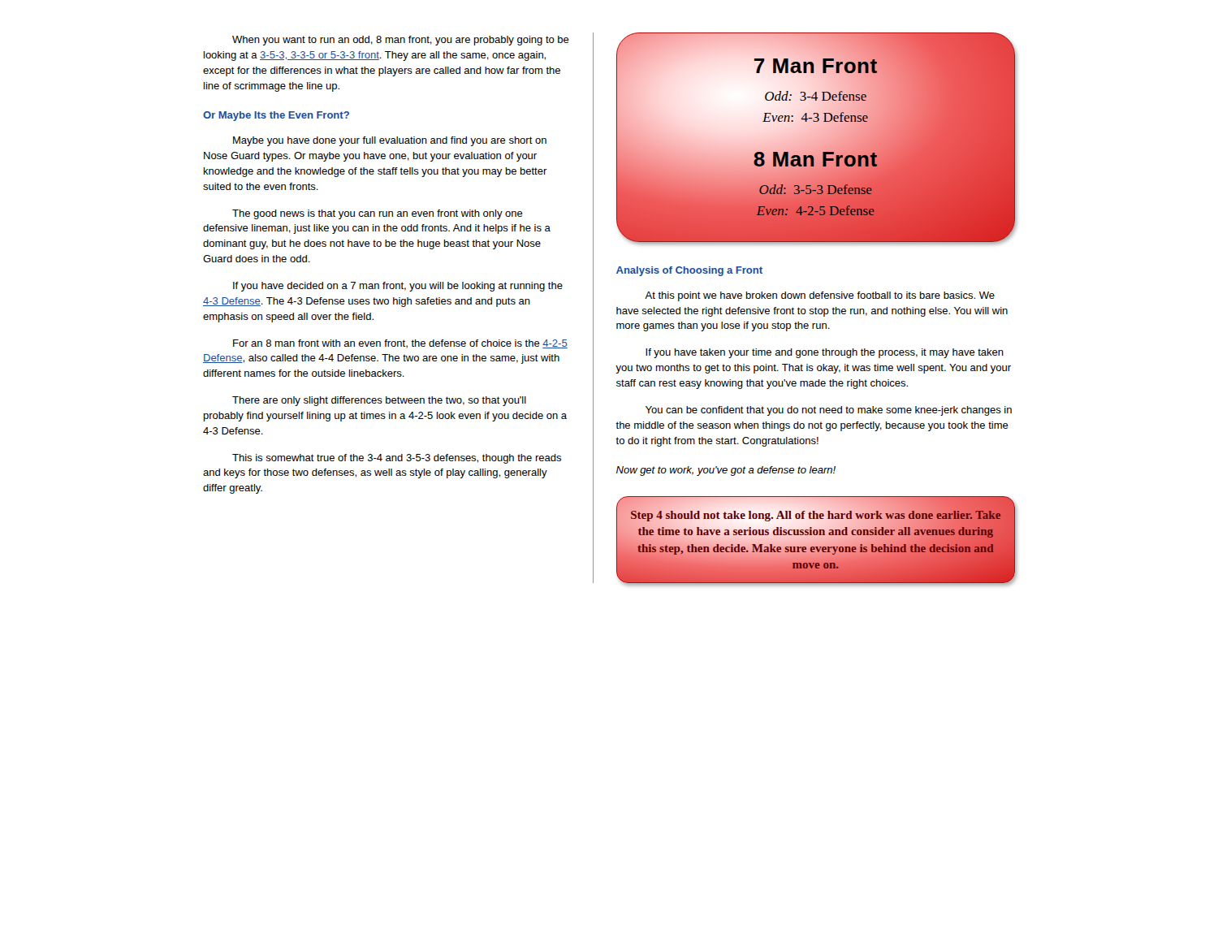When you want to run an odd, 8 man front, you are probably going to be looking at a 3-5-3, 3-3-5 or 5-3-3 front. They are all the same, once again, except for the differences in what the players are called and how far from the line of scrimmage the line up.
Or Maybe Its the Even Front?
Maybe you have done your full evaluation and find you are short on Nose Guard types. Or maybe you have one, but your evaluation of your knowledge and the knowledge of the staff tells you that you may be better suited to the even fronts.
The good news is that you can run an even front with only one defensive lineman, just like you can in the odd fronts. And it helps if he is a dominant guy, but he does not have to be the huge beast that your Nose Guard does in the odd.
If you have decided on a 7 man front, you will be looking at running the 4-3 Defense. The 4-3 Defense uses two high safeties and and puts an emphasis on speed all over the field.
For an 8 man front with an even front, the defense of choice is the 4-2-5 Defense, also called the 4-4 Defense. The two are one in the same, just with different names for the outside linebackers.
There are only slight differences between the two, so that you'll probably find yourself lining up at times in a 4-2-5 look even if you decide on a 4-3 Defense.
This is somewhat true of the 3-4 and 3-5-3 defenses, though the reads and keys for those two defenses, as well as style of play calling, generally differ greatly.
7 Man Front
Odd: 3-4 Defense
Even: 4-3 Defense
8 Man Front
Odd: 3-5-3 Defense
Even: 4-2-5 Defense
Analysis of Choosing a Front
At this point we have broken down defensive football to its bare basics. We have selected the right defensive front to stop the run, and nothing else. You will win more games than you lose if you stop the run.
If you have taken your time and gone through the process, it may have taken you two months to get to this point. That is okay, it was time well spent. You and your staff can rest easy knowing that you've made the right choices.
You can be confident that you do not need to make some knee-jerk changes in the middle of the season when things do not go perfectly, because you took the time to do it right from the start. Congratulations!
Now get to work, you've got a defense to learn!
Step 4 should not take long. All of the hard work was done earlier. Take the time to have a serious discussion and consider all avenues during this step, then decide. Make sure everyone is behind the decision and move on.